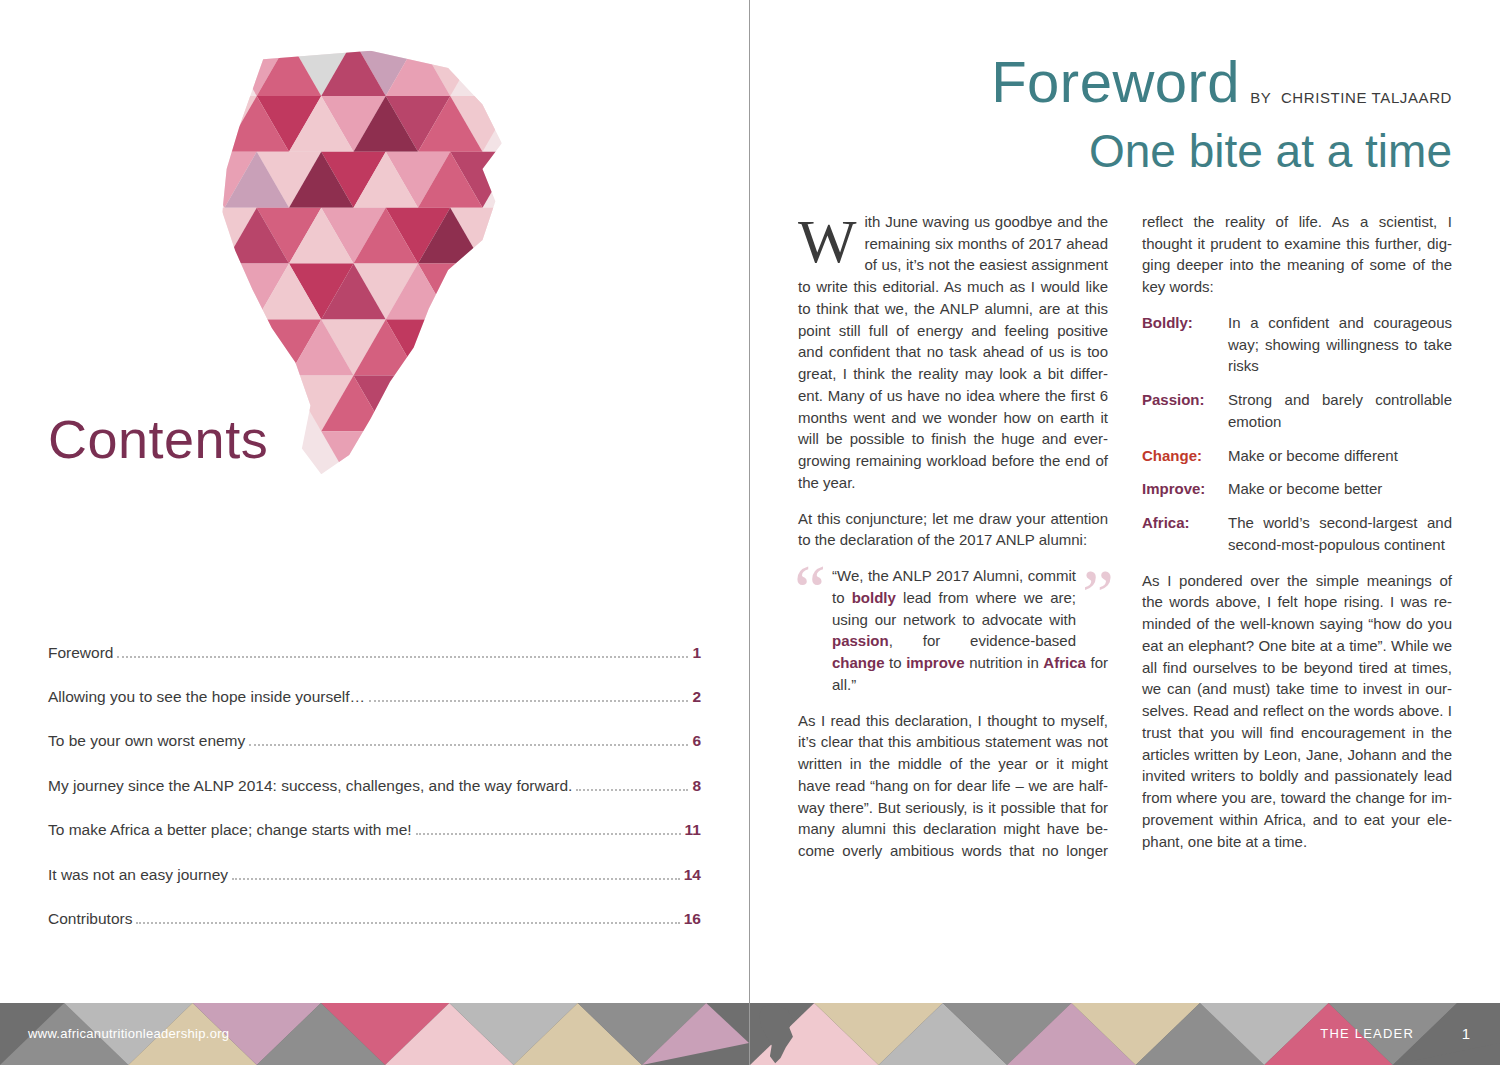Contents
Foreword 1
Allowing you to see the hope inside yourself… 2
To be your own worst enemy 6
My journey since the ALNP 2014: success, challenges, and the way forward. 8
To make Africa a better place; change starts with me! 11
It was not an easy journey 14
Contributors 16
www.africanutritionleadership.org
Foreword BY CHRISTINE TALJAARD One bite at a time
With June waving us goodbye and the remaining six months of 2017 ahead of us, it’s not the easiest assignment to write this editorial. As much as I would like to think that we, the ANLP alumni, are at this point still full of energy and feeling positive and confident that no task ahead of us is too great, I think the reality may look a bit different. Many of us have no idea where the first 6 months went and we wonder how on earth it will be possible to finish the huge and ever-growing remaining workload before the end of the year.
At this conjuncture; let me draw your attention to the declaration of the 2017 ANLP alumni:
“ ” “We, the ANLP 2017 Alumni, commit to boldly lead from where we are; using our network to advocate with passion, for evidence-based change to improve nutrition in Africa for all.”
As I read this declaration, I thought to myself, it’s clear that this ambitious statement was not written in the middle of the year or it might have read “hang on for dear life – we are halfway there”. But seriously, is it possible that for many alumni this declaration might have become overly ambitious words that no longer reflect the reality of life. As a scientist, I thought it prudent to examine this further, digging deeper into the meaning of some of the key words:
Boldly:
In a confident and courageous way; showing willingness to take risks
Passion:
Strong and barely controllable emotion
Change:
Make or become different
Improve:
Make or become better
Africa:
The world’s second-largest and second-most-populous continent
As I pondered over the simple meanings of the words above, I felt hope rising. I was reminded of the well-known saying “how do you eat an elephant? One bite at a time”. While we all find ourselves to be beyond tired at times, we can (and must) take time to invest in ourselves. Read and reflect on the words above. I trust that you will find encouragement in the articles written by Leon, Jane, Johann and the invited writers to boldly and passionately lead from where you are, toward the change for improvement within Africa, and to eat your elephant, one bite at a time.
THE LEADER 1